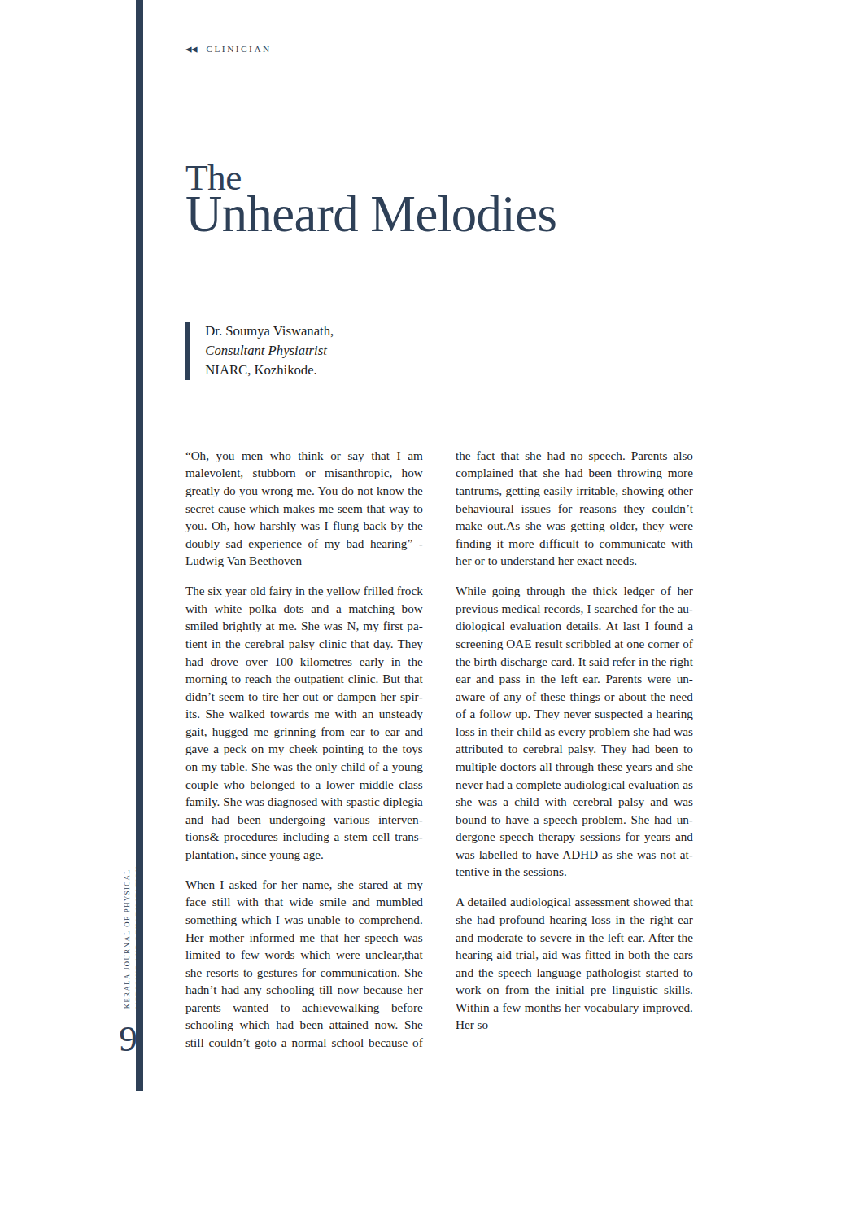◂◂ Clinician
The Unheard Melodies
Dr. Soumya Viswanath, Consultant Physiatrist NIARC, Kozhikode.
“Oh, you men who think or say that I am malevolent, stubborn or misanthropic, how greatly do you wrong me. You do not know the secret cause which makes me seem that way to you. Oh, how harshly was I flung back by the doubly sad experience of my bad hearing” - Ludwig Van Beethoven
The six year old fairy in the yellow frilled frock with white polka dots and a matching bow smiled brightly at me. She was N, my first patient in the cerebral palsy clinic that day. They had drove over 100 kilometres early in the morning to reach the outpatient clinic. But that didn’t seem to tire her out or dampen her spirits. She walked towards me with an unsteady gait, hugged me grinning from ear to ear and gave a peck on my cheek pointing to the toys on my table. She was the only child of a young couple who belonged to a lower middle class family. She was diagnosed with spastic diplegia and had been undergoing various interventions& procedures including a stem cell transplantation, since young age.
When I asked for her name, she stared at my face still with that wide smile and mumbled something which I was unable to comprehend. Her mother informed me that her speech was limited to few words which were unclear,that she resorts to gestures for communication. She hadn’t had any schooling till now because her parents wanted to achievewalking before schooling which had been attained now. She still couldn’t goto a normal school because of the fact that she had no speech. Parents also complained that she had been throwing more tantrums, getting easily irritable, showing other behavioural issues for reasons they couldn’t make out.As she was getting older, they were finding it more difficult to communicate with her or to understand her exact needs.
While going through the thick ledger of her previous medical records, I searched for the audiological evaluation details. At last I found a screening OAE result scribbled at one corner of the birth discharge card. It said refer in the right ear and pass in the left ear. Parents were unaware of any of these things or about the need of a follow up. They never suspected a hearing loss in their child as every problem she had was attributed to cerebral palsy. They had been to multiple doctors all through these years and she never had a complete audiological evaluation as she was a child with cerebral palsy and was bound to have a speech problem. She had undergone speech therapy sessions for years and was labelled to have ADHD as she was not attentive in the sessions.
A detailed audiological assessment showed that she had profound hearing loss in the right ear and moderate to severe in the left ear. After the hearing aid trial, aid was fitted in both the ears and the speech language pathologist started to work on from the initial pre linguistic skills. Within a few months her vocabulary improved. Her so
Kerala Journal of Physical
Medicine and Rehabilitation
9